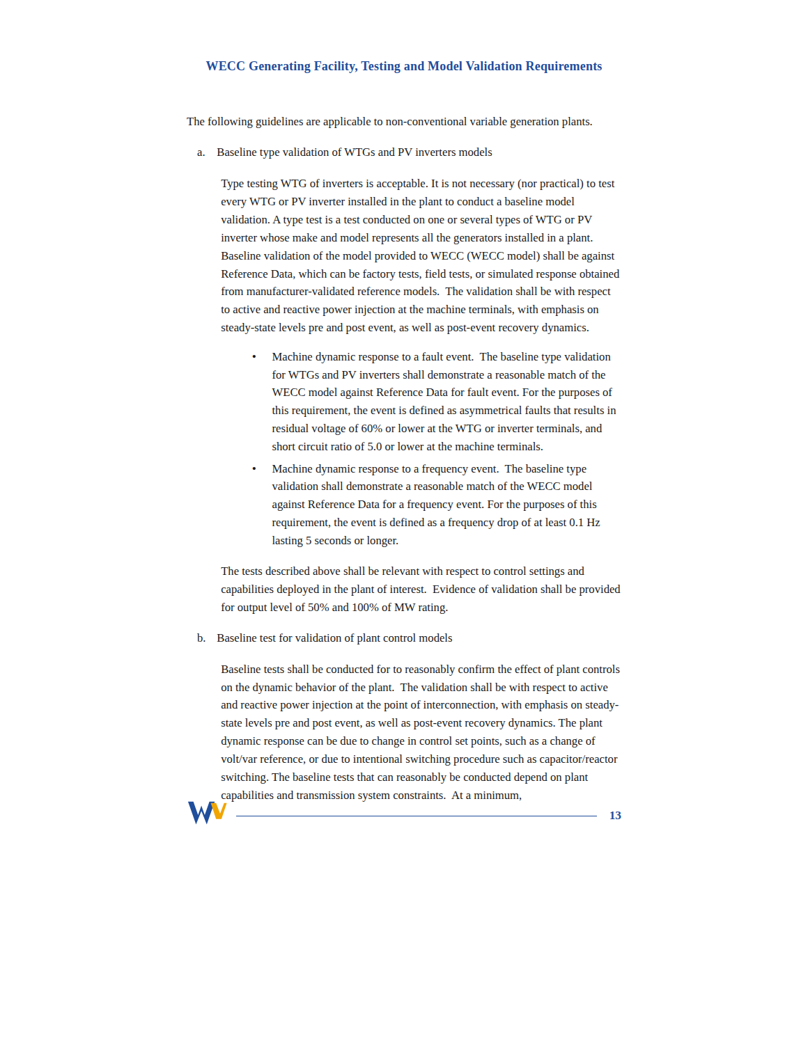WECC Generating Facility, Testing and Model Validation Requirements
The following guidelines are applicable to non-conventional variable generation plants.
Baseline type validation of WTGs and PV inverters models
Type testing WTG of inverters is acceptable. It is not necessary (nor practical) to test every WTG or PV inverter installed in the plant to conduct a baseline model validation. A type test is a test conducted on one or several types of WTG or PV inverter whose make and model represents all the generators installed in a plant. Baseline validation of the model provided to WECC (WECC model) shall be against Reference Data, which can be factory tests, field tests, or simulated response obtained from manufacturer-validated reference models. The validation shall be with respect to active and reactive power injection at the machine terminals, with emphasis on steady-state levels pre and post event, as well as post-event recovery dynamics.
Machine dynamic response to a fault event. The baseline type validation for WTGs and PV inverters shall demonstrate a reasonable match of the WECC model against Reference Data for fault event. For the purposes of this requirement, the event is defined as asymmetrical faults that results in residual voltage of 60% or lower at the WTG or inverter terminals, and short circuit ratio of 5.0 or lower at the machine terminals.
Machine dynamic response to a frequency event. The baseline type validation shall demonstrate a reasonable match of the WECC model against Reference Data for a frequency event. For the purposes of this requirement, the event is defined as a frequency drop of at least 0.1 Hz lasting 5 seconds or longer.
The tests described above shall be relevant with respect to control settings and capabilities deployed in the plant of interest. Evidence of validation shall be provided for output level of 50% and 100% of MW rating.
Baseline test for validation of plant control models
Baseline tests shall be conducted for to reasonably confirm the effect of plant controls on the dynamic behavior of the plant. The validation shall be with respect to active and reactive power injection at the point of interconnection, with emphasis on steady-state levels pre and post event, as well as post-event recovery dynamics. The plant dynamic response can be due to change in control set points, such as a change of volt/var reference, or due to intentional switching procedure such as capacitor/reactor switching. The baseline tests that can reasonably be conducted depend on plant capabilities and transmission system constraints. At a minimum,
13